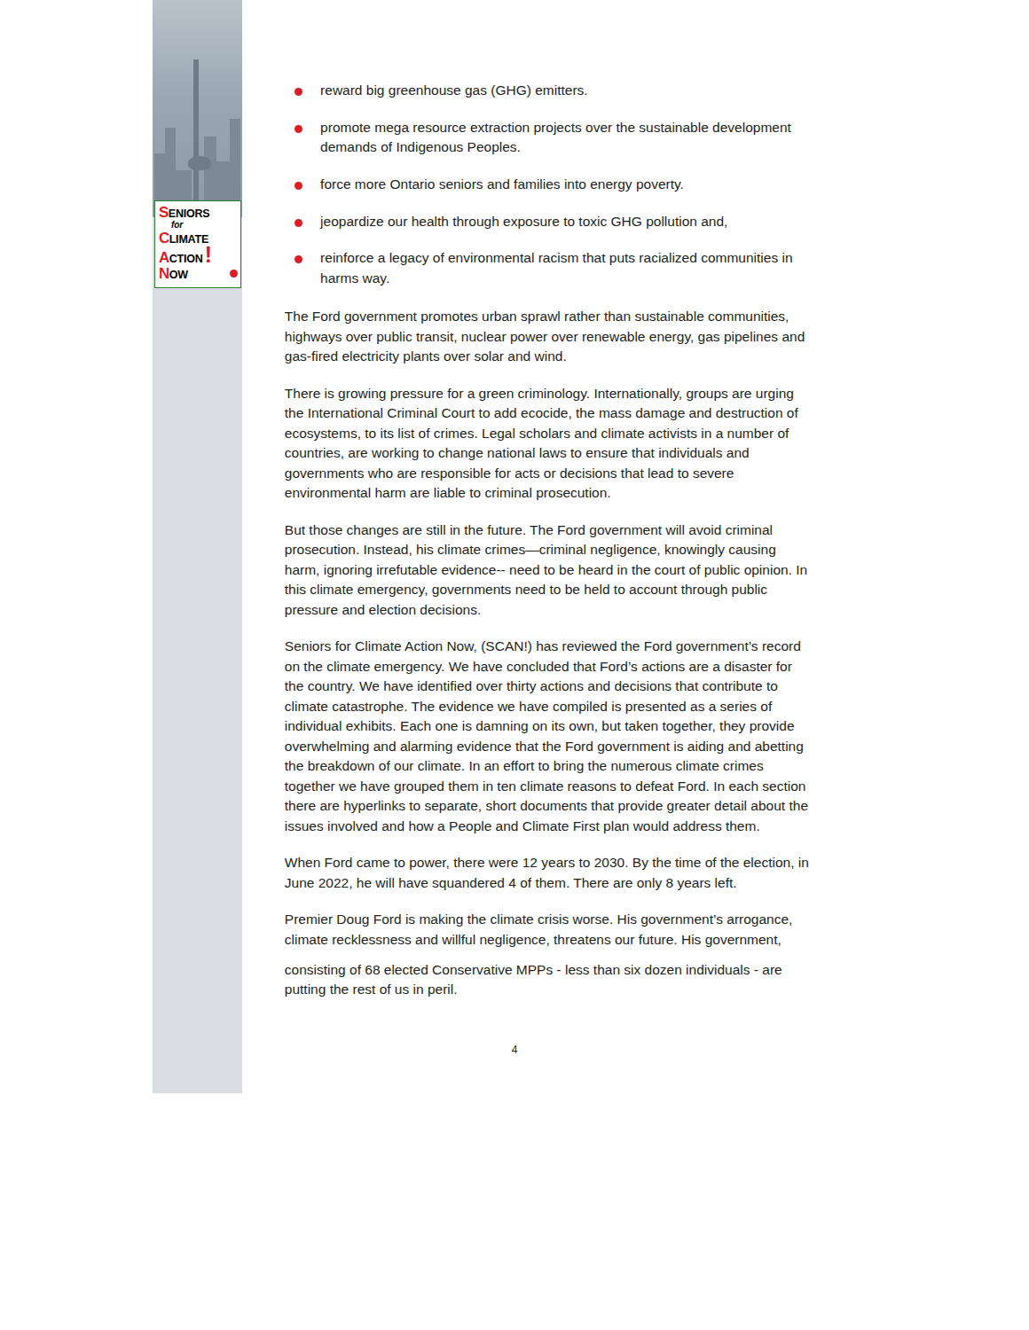SENIORS
for
CLIMATE
ACTION!
NOW
reward big greenhouse gas (GHG) emitters.
promote mega resource extraction projects over the sustainable development demands of Indigenous Peoples.
force more Ontario seniors and families into energy poverty.
jeopardize our health through exposure to toxic GHG pollution and,
reinforce a legacy of environmental racism that puts racialized communities in harms way.
The Ford government promotes urban sprawl rather than sustainable communities, highways over public transit, nuclear power over renewable energy, gas pipelines and gas-fired electricity plants over solar and wind.
There is growing pressure for a green criminology. Internationally, groups are urging the International Criminal Court to add ecocide, the mass damage and destruction of ecosystems, to its list of crimes. Legal scholars and climate activists in a number of countries, are working to change national laws to ensure that individuals and governments who are responsible for acts or decisions that lead to severe environmental harm are liable to criminal prosecution.
But those changes are still in the future. The Ford government will avoid criminal prosecution. Instead, his climate crimes—criminal negligence, knowingly causing harm, ignoring irrefutable evidence-- need to be heard in the court of public opinion. In this climate emergency, governments need to be held to account through public pressure and election decisions.
Seniors for Climate Action Now, (SCAN!) has reviewed the Ford government’s record on the climate emergency. We have concluded that Ford’s actions are a disaster for the country. We have identified over thirty actions and decisions that contribute to climate catastrophe. The evidence we have compiled is presented as a series of individual exhibits. Each one is damning on its own, but taken together, they provide overwhelming and alarming evidence that the Ford government is aiding and abetting the breakdown of our climate. In an effort to bring the numerous climate crimes together we have grouped them in ten climate reasons to defeat Ford. In each section there are hyperlinks to separate, short documents that provide greater detail about the issues involved and how a People and Climate First plan would address them.
When Ford came to power, there were 12 years to 2030. By the time of the election, in June 2022, he will have squandered 4 of them. There are only 8 years left.
Premier Doug Ford is making the climate crisis worse. His government’s arrogance, climate recklessness and willful negligence, threatens our future. His government,
consisting of 68 elected Conservative MPPs - less than six dozen individuals - are putting the rest of us in peril.
4